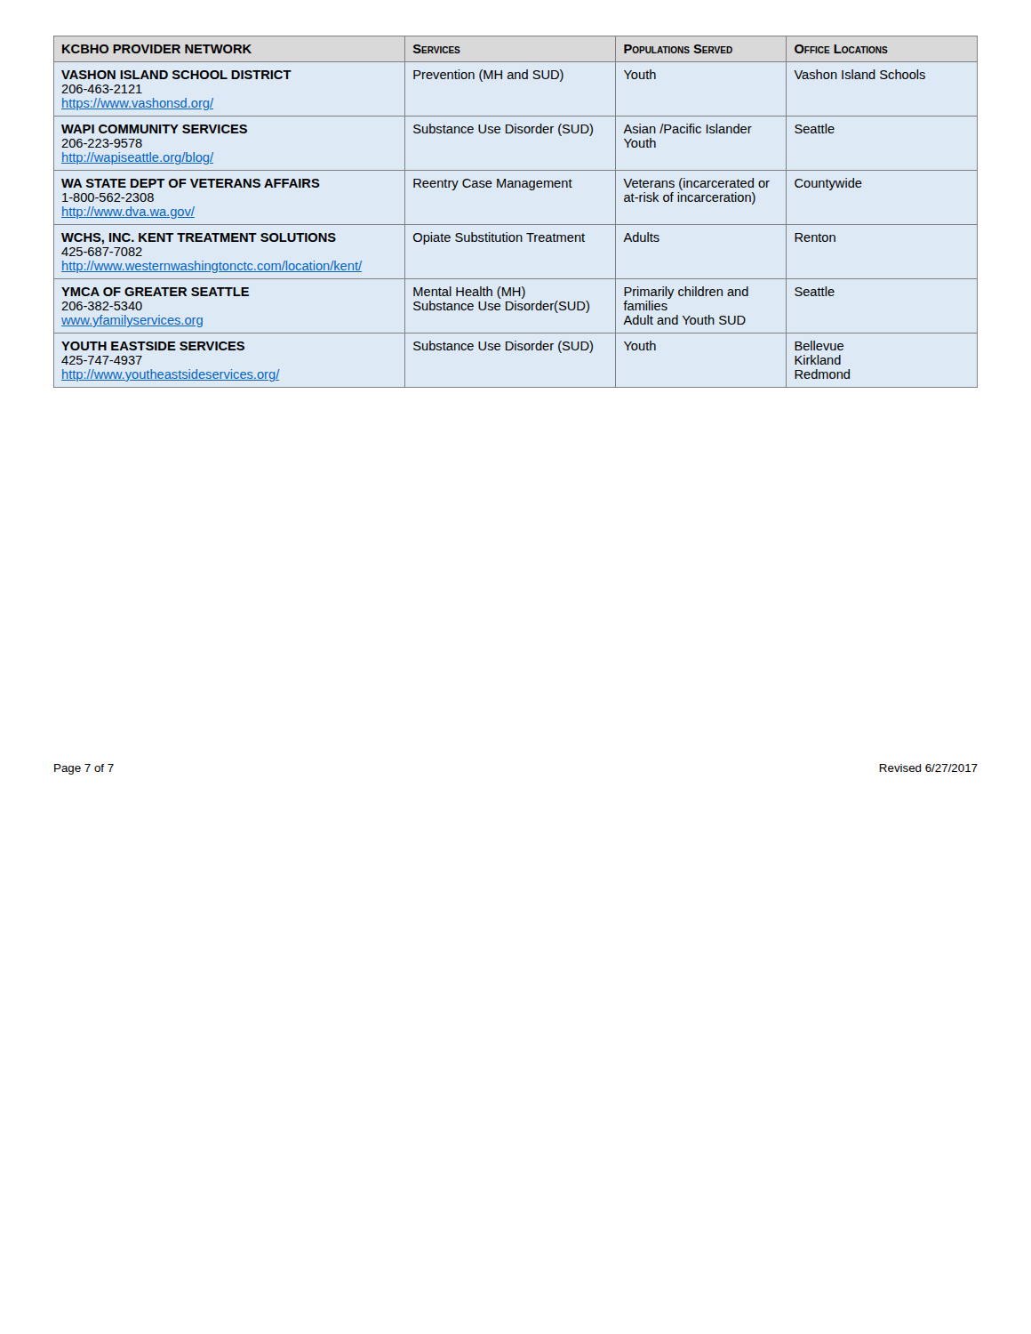| KCBHO PROVIDER NETWORK | Services | Populations Served | Office Locations |
| --- | --- | --- | --- |
| Vashon Island School District 206-463-2121 https://www.vashonsd.org/ | Prevention (MH and SUD) | Youth | Vashon Island Schools |
| WAPI Community Services 206-223-9578 http://wapiseattle.org/blog/ | Substance Use Disorder (SUD) | Asian /Pacific Islander Youth | Seattle |
| WA State Dept of Veterans Affairs 1-800-562-2308 http://www.dva.wa.gov/ | Reentry Case Management | Veterans (incarcerated or at-risk of incarceration) | Countywide |
| WCHS, Inc. Kent Treatment Solutions 425-687-7082 http://www.westernwashingtonctc.com/location/kent/ | Opiate Substitution Treatment | Adults | Renton |
| YMCA of Greater Seattle 206-382-5340 www.yfamilyservices.org | Mental Health (MH) Substance Use Disorder(SUD) | Primarily children and families Adult and Youth SUD | Seattle |
| Youth Eastside Services 425-747-4937 http://www.youtheastsideservices.org/ | Substance Use Disorder (SUD) | Youth | Bellevue Kirkland Redmond |
Page 7 of 7 Revised 6/27/2017